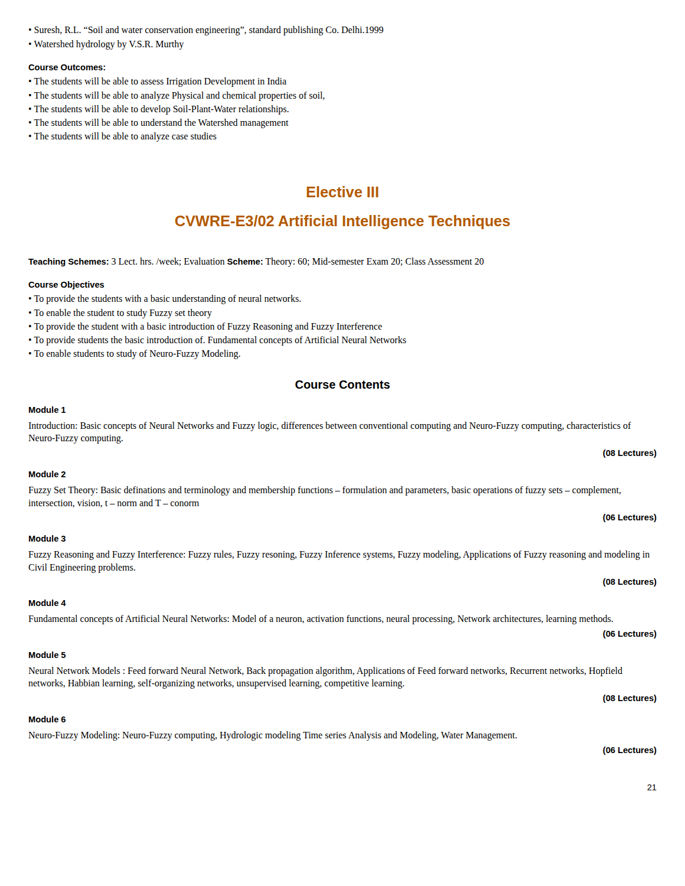Suresh, R.L. “Soil and water conservation engineering”, standard publishing Co. Delhi.1999
Watershed hydrology by V.S.R. Murthy
Course Outcomes:
The students will be able to assess Irrigation Development in India
The students will be able to analyze Physical and chemical properties of soil,
The students will be able to develop Soil-Plant-Water relationships.
The students will be able to understand the Watershed management
The students will be able to analyze case studies
Elective III
CVWRE-E3/02 Artificial Intelligence Techniques
Teaching Schemes: 3 Lect. hrs. /week; Evaluation Scheme: Theory: 60; Mid-semester Exam 20; Class Assessment 20
Course Objectives
To provide the students with a basic understanding of neural networks.
To enable the student to study Fuzzy set theory
To provide the student with a basic introduction of Fuzzy Reasoning and Fuzzy Interference
To provide students the basic introduction of. Fundamental concepts of Artificial Neural Networks
To enable students to study of Neuro-Fuzzy Modeling.
Course Contents
Module 1
Introduction: Basic concepts of Neural Networks and Fuzzy logic, differences between conventional computing and Neuro-Fuzzy computing, characteristics of Neuro-Fuzzy computing.
(08 Lectures)
Module 2
Fuzzy Set Theory: Basic definations and terminology and membership functions – formulation and parameters, basic operations of fuzzy sets – complement, intersection, vision, t – norm and T – conorm
(06 Lectures)
Module 3
Fuzzy Reasoning and Fuzzy Interference: Fuzzy rules, Fuzzy resoning, Fuzzy Inference systems, Fuzzy modeling, Applications of Fuzzy reasoning and modeling in Civil Engineering problems.
(08 Lectures)
Module 4
Fundamental concepts of Artificial Neural Networks: Model of a neuron, activation functions, neural processing, Network architectures, learning methods.
(06 Lectures)
Module 5
Neural Network Models : Feed forward Neural Network, Back propagation algorithm, Applications of Feed forward networks, Recurrent networks, Hopfield networks, Habbian learning, self-organizing networks, unsupervised learning, competitive learning.
(08 Lectures)
Module 6
Neuro-Fuzzy Modeling: Neuro-Fuzzy computing, Hydrologic modeling Time series Analysis and Modeling, Water Management.
(06 Lectures)
21